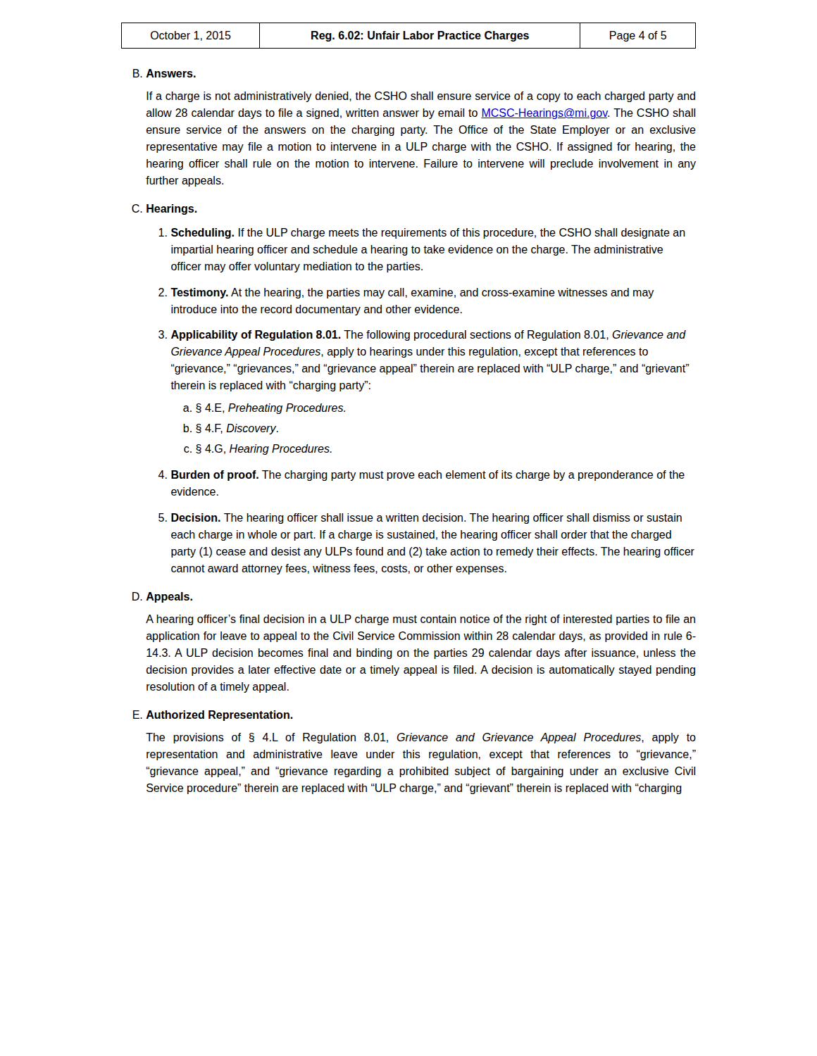October 1, 2015
Reg. 6.02: Unfair Labor Practice Charges
Page 4 of 5
Answers.
If a charge is not administratively denied, the CSHO shall ensure service of a copy to each charged party and allow 28 calendar days to file a signed, written answer by email to MCSC-Hearings@mi.gov. The CSHO shall ensure service of the answers on the charging party. The Office of the State Employer or an exclusive representative may file a motion to intervene in a ULP charge with the CSHO. If assigned for hearing, the hearing officer shall rule on the motion to intervene. Failure to intervene will preclude involvement in any further appeals.
Hearings.
Scheduling. If the ULP charge meets the requirements of this procedure, the CSHO shall designate an impartial hearing officer and schedule a hearing to take evidence on the charge. The administrative officer may offer voluntary mediation to the parties.
Testimony. At the hearing, the parties may call, examine, and cross-examine witnesses and may introduce into the record documentary and other evidence.
Applicability of Regulation 8.01. The following procedural sections of Regulation 8.01, Grievance and Grievance Appeal Procedures, apply to hearings under this regulation, except that references to “grievance,” “grievances,” and “grievance appeal” therein are replaced with “ULP charge,” and “grievant” therein is replaced with “charging party”:
§ 4.E, Preheating Procedures.
§ 4.F, Discovery.
§ 4.G, Hearing Procedures.
Burden of proof. The charging party must prove each element of its charge by a preponderance of the evidence.
Decision. The hearing officer shall issue a written decision. The hearing officer shall dismiss or sustain each charge in whole or part. If a charge is sustained, the hearing officer shall order that the charged party (1) cease and desist any ULPs found and (2) take action to remedy their effects. The hearing officer cannot award attorney fees, witness fees, costs, or other expenses.
Appeals.
A hearing officer’s final decision in a ULP charge must contain notice of the right of interested parties to file an application for leave to appeal to the Civil Service Commission within 28 calendar days, as provided in rule 6-14.3. A ULP decision becomes final and binding on the parties 29 calendar days after issuance, unless the decision provides a later effective date or a timely appeal is filed. A decision is automatically stayed pending resolution of a timely appeal.
Authorized Representation.
The provisions of § 4.L of Regulation 8.01, Grievance and Grievance Appeal Procedures, apply to representation and administrative leave under this regulation, except that references to “grievance,” “grievance appeal,” and “grievance regarding a prohibited subject of bargaining under an exclusive Civil Service procedure” therein are replaced with “ULP charge,” and “grievant” therein is replaced with “charging